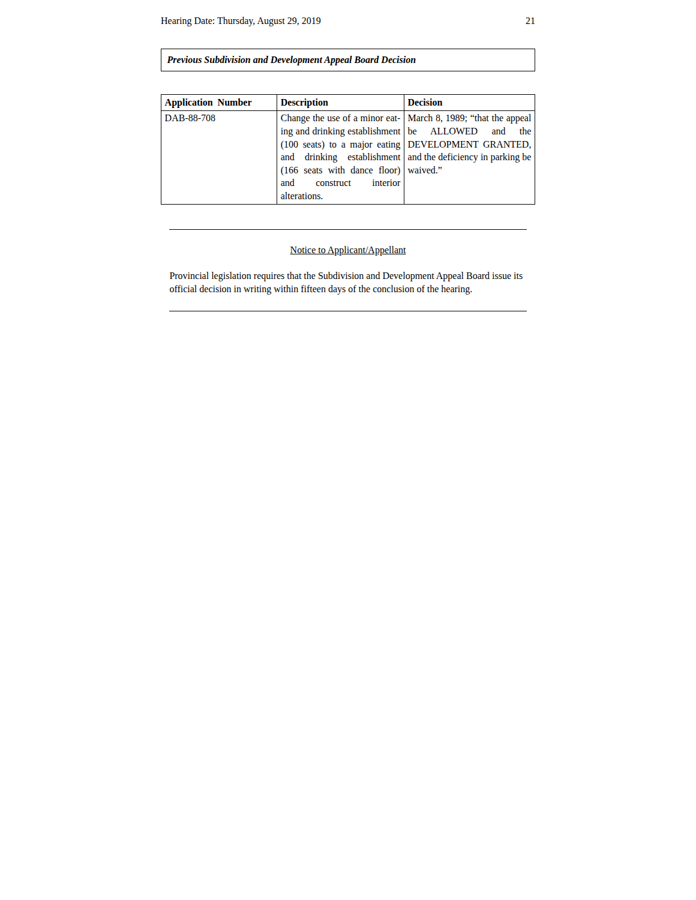Hearing Date: Thursday, August 29, 2019
21
Previous Subdivision and Development Appeal Board Decision
| Application Number | Description | Decision |
| --- | --- | --- |
| DAB-88-708 | Change the use of a minor eating and drinking establishment (100 seats) to a major eating and drinking establishment (166 seats with dance floor) and construct interior alterations. | March 8, 1989; “that the appeal be ALLOWED and the DEVELOPMENT GRANTED, and the deficiency in parking be waived.” |
Notice to Applicant/Appellant
Provincial legislation requires that the Subdivision and Development Appeal Board issue its official decision in writing within fifteen days of the conclusion of the hearing.